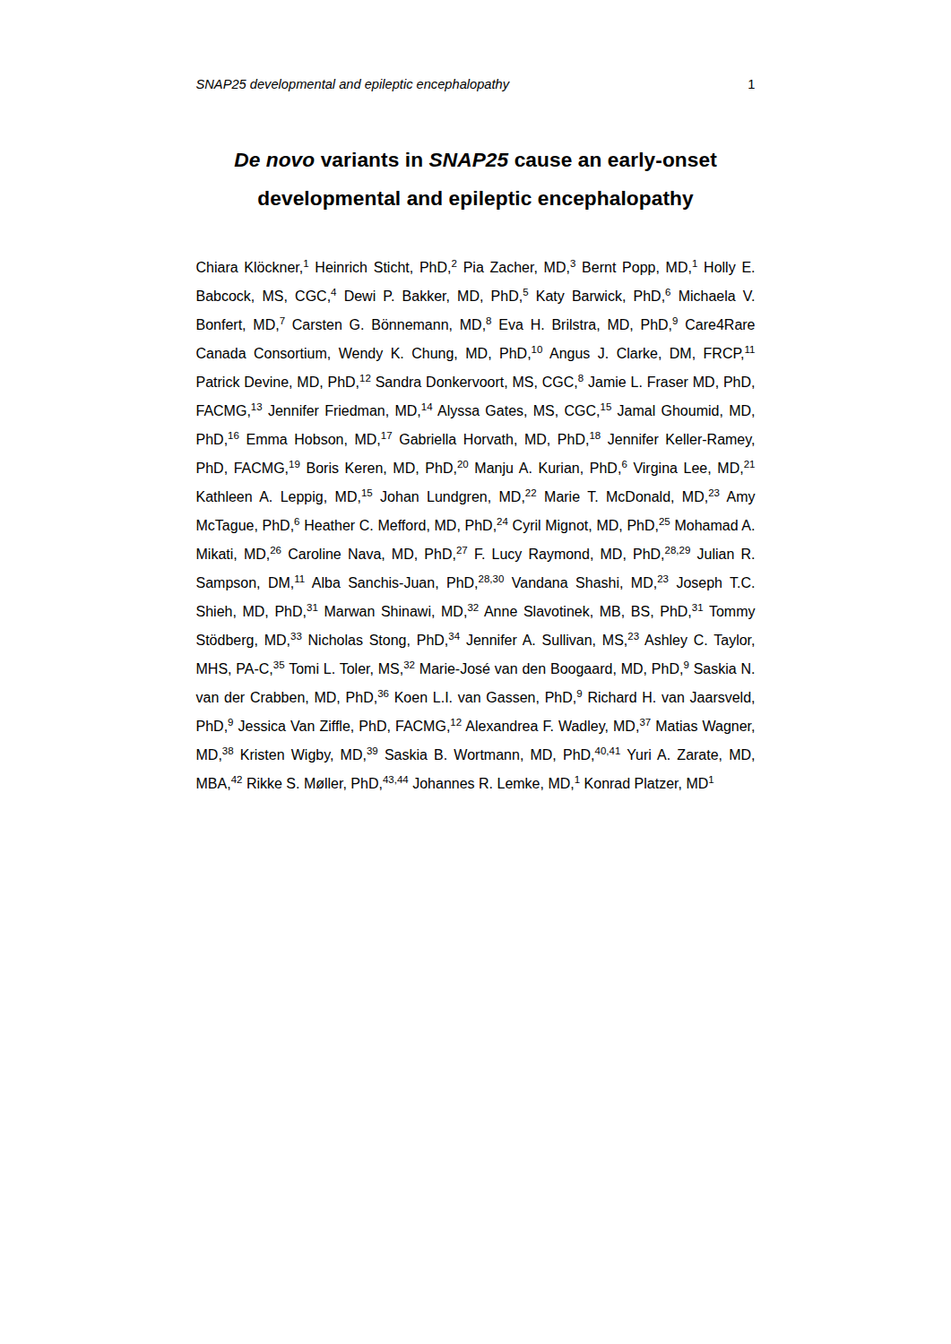SNAP25 developmental and epileptic encephalopathy 1
De novo variants in SNAP25 cause an early-onset developmental and epileptic encephalopathy
Chiara Klöckner,1 Heinrich Sticht, PhD,2 Pia Zacher, MD,3 Bernt Popp, MD,1 Holly E. Babcock, MS, CGC,4 Dewi P. Bakker, MD, PhD,5 Katy Barwick, PhD,6 Michaela V. Bonfert, MD,7 Carsten G. Bönnemann, MD,8 Eva H. Brilstra, MD, PhD,9 Care4Rare Canada Consortium, Wendy K. Chung, MD, PhD,10 Angus J. Clarke, DM, FRCP,11 Patrick Devine, MD, PhD,12 Sandra Donkervoort, MS, CGC,8 Jamie L. Fraser MD, PhD, FACMG,13 Jennifer Friedman, MD,14 Alyssa Gates, MS, CGC,15 Jamal Ghoumid, MD, PhD,16 Emma Hobson, MD,17 Gabriella Horvath, MD, PhD,18 Jennifer Keller-Ramey, PhD, FACMG,19 Boris Keren, MD, PhD,20 Manju A. Kurian, PhD,6 Virgina Lee, MD,21 Kathleen A. Leppig, MD,15 Johan Lundgren, MD,22 Marie T. McDonald, MD,23 Amy McTague, PhD,6 Heather C. Mefford, MD, PhD,24 Cyril Mignot, MD, PhD,25 Mohamad A. Mikati, MD,26 Caroline Nava, MD, PhD,27 F. Lucy Raymond, MD, PhD,28,29 Julian R. Sampson, DM,11 Alba Sanchis-Juan, PhD,28,30 Vandana Shashi, MD,23 Joseph T.C. Shieh, MD, PhD,31 Marwan Shinawi, MD,32 Anne Slavotinek, MB, BS, PhD,31 Tommy Stödberg, MD,33 Nicholas Stong, PhD,34 Jennifer A. Sullivan, MS,23 Ashley C. Taylor, MHS, PA-C,35 Tomi L. Toler, MS,32 Marie-José van den Boogaard, MD, PhD,9 Saskia N. van der Crabben, MD, PhD,36 Koen L.I. van Gassen, PhD,9 Richard H. van Jaarsveld, PhD,9 Jessica Van Ziffle, PhD, FACMG,12 Alexandrea F. Wadley, MD,37 Matias Wagner, MD,38 Kristen Wigby, MD,39 Saskia B. Wortmann, MD, PhD,40,41 Yuri A. Zarate, MD, MBA,42 Rikke S. Møller, PhD,43,44 Johannes R. Lemke, MD,1 Konrad Platzer, MD1